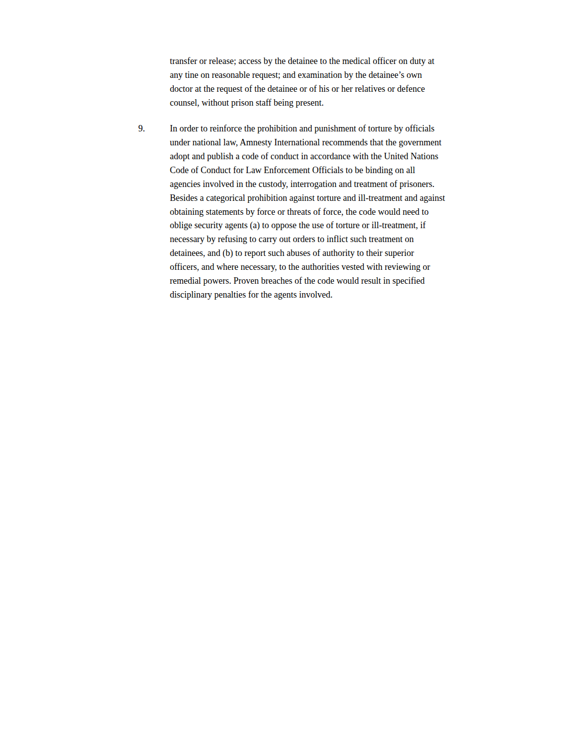transfer or release; access by the detainee to the medical officer on duty at any tine on reasonable request; and examination by the detainee’s own doctor at the request of the detainee or of his or her relatives or defence counsel, without prison staff being present.
9.
In order to reinforce the prohibition and punishment of torture by officials under national law, Amnesty International recommends that the government adopt and publish a code of conduct in accordance with the United Nations Code of Conduct for Law Enforcement Officials to be binding on all agencies involved in the custody, interrogation and treatment of prisoners. Besides a categorical prohibition against torture and ill-treatment and against obtaining statements by force or threats of force, the code would need to oblige security agents (a) to oppose the use of torture or ill-treatment, if necessary by refusing to carry out orders to inflict such treatment on detainees, and (b) to report such abuses of authority to their superior officers, and where necessary, to the authorities vested with reviewing or remedial powers. Proven breaches of the code would result in specified disciplinary penalties for the agents involved.